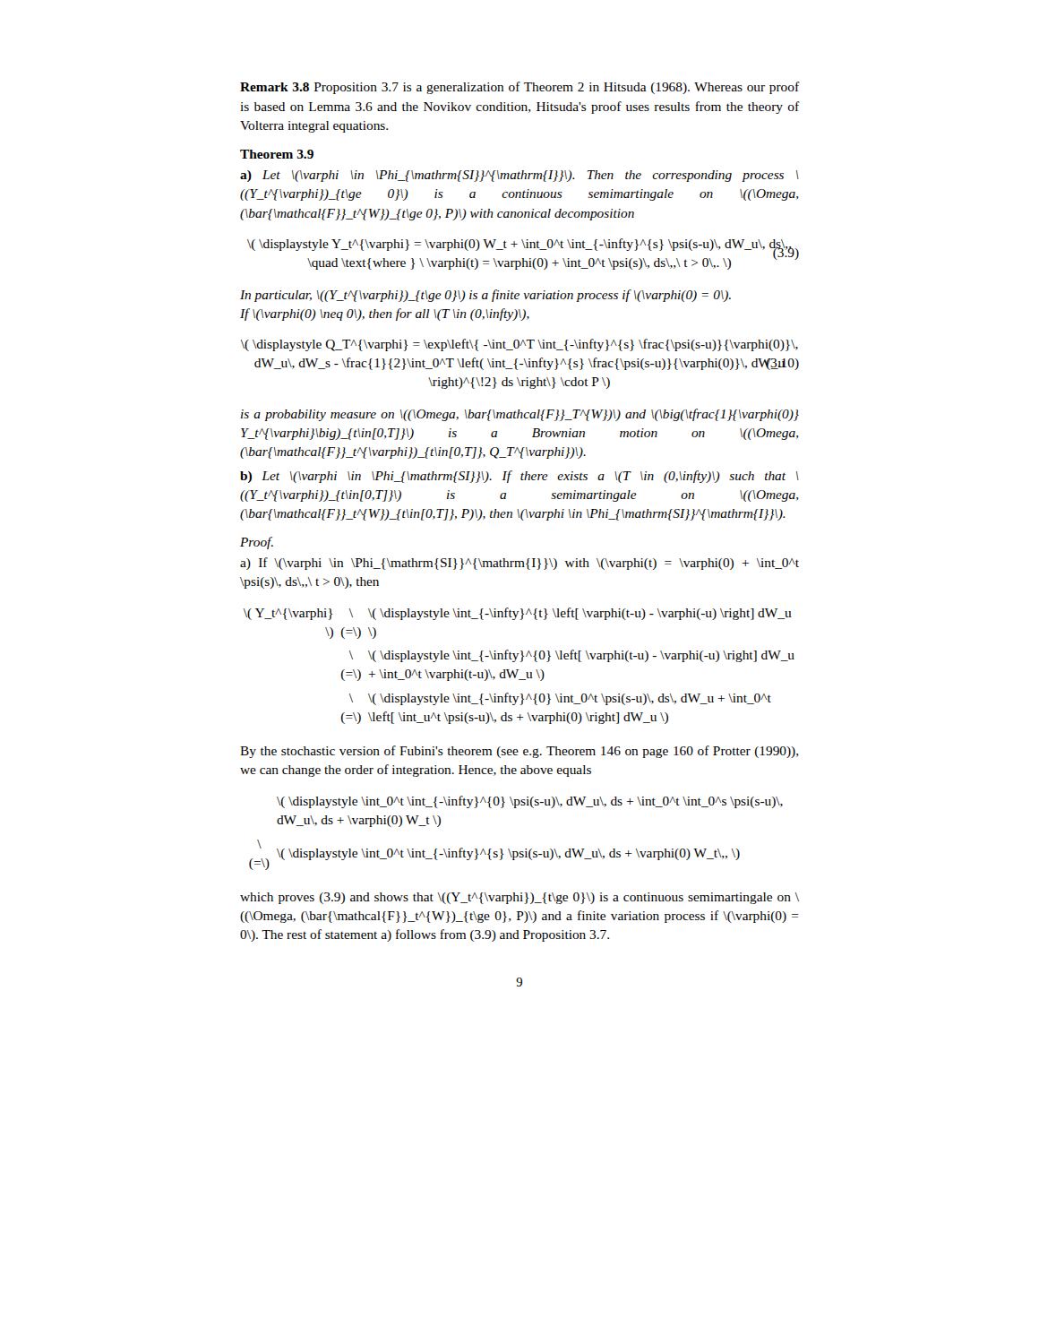Remark 3.8 Proposition 3.7 is a generalization of Theorem 2 in Hitsuda (1968). Whereas our proof is based on Lemma 3.6 and the Novikov condition, Hitsuda's proof uses results from the theory of Volterra integral equations.
Theorem 3.9
a) Let \(\varphi \in \Phi_{\mathrm{SI}}^{\mathrm{I}}\). Then the corresponding process \((Y_t^{\varphi})_{t\ge 0}\) is a continuous semimartingale on \((\Omega, (\bar{\mathcal{F}}_t^{W})_{t\ge 0}, P)\) with canonical decomposition
\( \displaystyle Y_t^{\varphi} = \varphi(0) W_t + \int_0^t \int_{-\infty}^{s} \psi(s-u)\, dW_u\, ds\,, \quad \text{where } \ \varphi(t) = \varphi(0) + \int_0^t \psi(s)\, ds\,,\ t > 0\,. \) (3.9)
In particular, \((Y_t^{\varphi})_{t\ge 0}\) is a finite variation process if \(\varphi(0) = 0\).
If \(\varphi(0) \neq 0\), then for all \(T \in (0,\infty)\),
\( \displaystyle Q_T^{\varphi} = \exp\left\{ -\int_0^T \int_{-\infty}^{s} \frac{\psi(s-u)}{\varphi(0)}\, dW_u\, dW_s - \frac{1}{2}\int_0^T \left( \int_{-\infty}^{s} \frac{\psi(s-u)}{\varphi(0)}\, dW_u \right)^{\!2} ds \right\} \cdot P \) (3.10)
is a probability measure on \((\Omega, \bar{\mathcal{F}}_T^{W})\) and \(\big(\tfrac{1}{\varphi(0)} Y_t^{\varphi}\big)_{t\in[0,T]}\) is a Brownian motion on \((\Omega, (\bar{\mathcal{F}}_t^{\varphi})_{t\in[0,T]}, Q_T^{\varphi})\).
b) Let \(\varphi \in \Phi_{\mathrm{SI}}\). If there exists a \(T \in (0,\infty)\) such that \((Y_t^{\varphi})_{t\in[0,T]}\) is a semimartingale on \((\Omega, (\bar{\mathcal{F}}_t^{W})_{t\in[0,T]}, P)\), then \(\varphi \in \Phi_{\mathrm{SI}}^{\mathrm{I}}\).
Proof.
a) If \(\varphi \in \Phi_{\mathrm{SI}}^{\mathrm{I}}\) with \(\varphi(t) = \varphi(0) + \int_0^t \psi(s)\, ds\,,\ t > 0\), then
| \( Y_t^{\varphi} \) | \(=\) | \( \displaystyle \int_{-\infty}^{t} \left[ \varphi(t-u) - \varphi(-u) \right] dW_u \) |
| | \(=\) | \( \displaystyle \int_{-\infty}^{0} \left[ \varphi(t-u) - \varphi(-u) \right] dW_u + \int_0^t \varphi(t-u)\, dW_u \) |
| | \(=\) | \( \displaystyle \int_{-\infty}^{0} \int_0^t \psi(s-u)\, ds\, dW_u + \int_0^t \left[ \int_u^t \psi(s-u)\, ds + \varphi(0) \right] dW_u \) |
By the stochastic version of Fubini's theorem (see e.g. Theorem 146 on page 160 of Protter (1990)), we can change the order of integration. Hence, the above equals
| | | \( \displaystyle \int_0^t \int_{-\infty}^{0} \psi(s-u)\, dW_u\, ds + \int_0^t \int_0^s \psi(s-u)\, dW_u\, ds + \varphi(0) W_t \) |
| | \(=\) | \( \displaystyle \int_0^t \int_{-\infty}^{s} \psi(s-u)\, dW_u\, ds + \varphi(0) W_t\,, \) |
which proves (3.9) and shows that \((Y_t^{\varphi})_{t\ge 0}\) is a continuous semimartingale on \((\Omega, (\bar{\mathcal{F}}_t^{W})_{t\ge 0}, P)\) and a finite variation process if \(\varphi(0) = 0\). The rest of statement a) follows from (3.9) and Proposition 3.7.
9